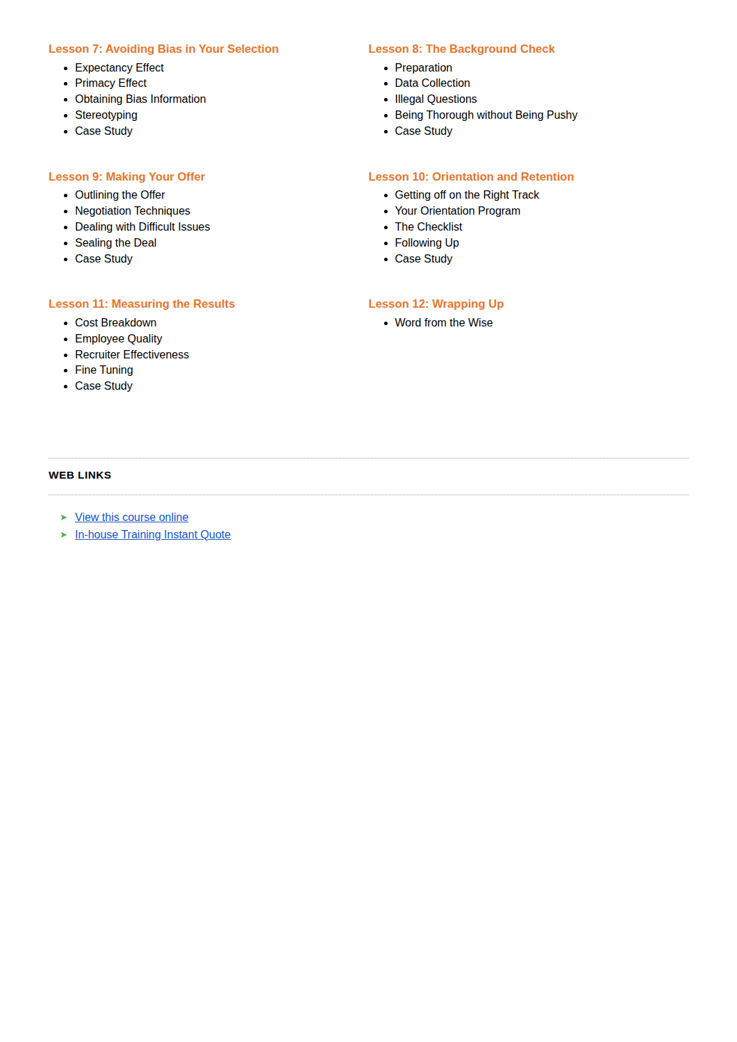Lesson 7: Avoiding Bias in Your Selection
Expectancy Effect
Primacy Effect
Obtaining Bias Information
Stereotyping
Case Study
Lesson 8: The Background Check
Preparation
Data Collection
Illegal Questions
Being Thorough without Being Pushy
Case Study
Lesson 9: Making Your Offer
Outlining the Offer
Negotiation Techniques
Dealing with Difficult Issues
Sealing the Deal
Case Study
Lesson 10: Orientation and Retention
Getting off on the Right Track
Your Orientation Program
The Checklist
Following Up
Case Study
Lesson 11: Measuring the Results
Cost Breakdown
Employee Quality
Recruiter Effectiveness
Fine Tuning
Case Study
Lesson 12: Wrapping Up
Word from the Wise
WEB LINKS
View this course online
In-house Training Instant Quote